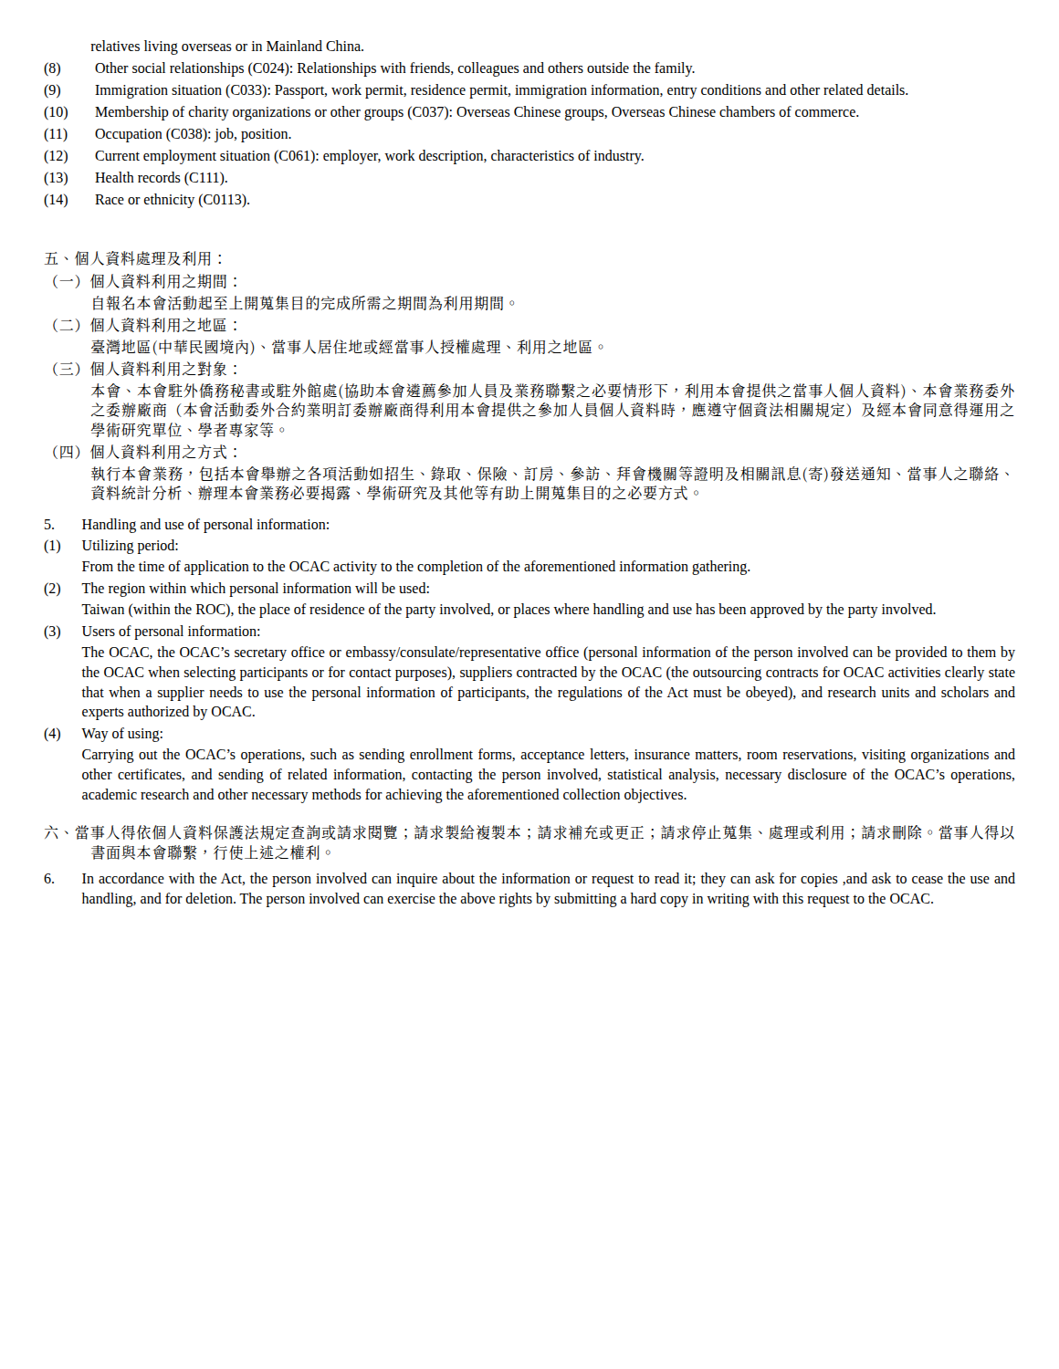relatives living overseas or in Mainland China.
(8) Other social relationships (C024): Relationships with friends, colleagues and others outside the family.
(9) Immigration situation (C033): Passport, work permit, residence permit, immigration information, entry conditions and other related details.
(10) Membership of charity organizations or other groups (C037): Overseas Chinese groups, Overseas Chinese chambers of commerce.
(11) Occupation (C038): job, position.
(12) Current employment situation (C061): employer, work description, characteristics of industry.
(13) Health records (C111).
(14) Race or ethnicity (C0113).
五、個人資料處理及利用：
（一）個人資料利用之期間：
自報名本會活動起至上開蒐集目的完成所需之期間為利用期間。
（二）個人資料利用之地區：
臺灣地區(中華民國境內)、當事人居住地或經當事人授權處理、利用之地區。
（三）個人資料利用之對象：
本會、本會駐外僑務秘書或駐外館處(協助本會遴薦參加人員及業務聯繫之必要情形下，利用本會提供之當事人個人資料)、本會業務委外之委辦廠商（本會活動委外合約業明訂委辦廠商得利用本會提供之參加人員個人資料時，應遵守個資法相關規定）及經本會同意得運用之學術研究單位、學者專家等。
（四）個人資料利用之方式：
執行本會業務，包括本會舉辦之各項活動如招生、錄取、保險、訂房、參訪、拜會機關等證明及相關訊息(寄)發送通知、當事人之聯絡、資料統計分析、辦理本會業務必要揭露、學術研究及其他等有助上開蒐集目的之必要方式。
5. Handling and use of personal information:
(1) Utilizing period:
From the time of application to the OCAC activity to the completion of the aforementioned information gathering.
(2) The region within which personal information will be used:
Taiwan (within the ROC), the place of residence of the party involved, or places where handling and use has been approved by the party involved.
(3) Users of personal information:
The OCAC, the OCAC’s secretary office or embassy/consulate/representative office (personal information of the person involved can be provided to them by the OCAC when selecting participants or for contact purposes), suppliers contracted by the OCAC (the outsourcing contracts for OCAC activities clearly state that when a supplier needs to use the personal information of participants, the regulations of the Act must be obeyed), and research units and scholars and experts authorized by OCAC.
(4) Way of using:
Carrying out the OCAC’s operations, such as sending enrollment forms, acceptance letters, insurance matters, room reservations, visiting organizations and other certificates, and sending of related information, contacting the person involved, statistical analysis, necessary disclosure of the OCAC’s operations, academic research and other necessary methods for achieving the aforementioned collection objectives.
六、當事人得依個人資料保護法規定查詢或請求閱覽；請求製給複製本；請求補充或更正；請求停止蒐集、處理或利用；請求刪除。當事人得以書面與本會聯繫，行使上述之權利。
6. In accordance with the Act, the person involved can inquire about the information or request to read it; they can ask for copies ,and ask to cease the use and handling, and for deletion. The person involved can exercise the above rights by submitting a hard copy in writing with this request to the OCAC.